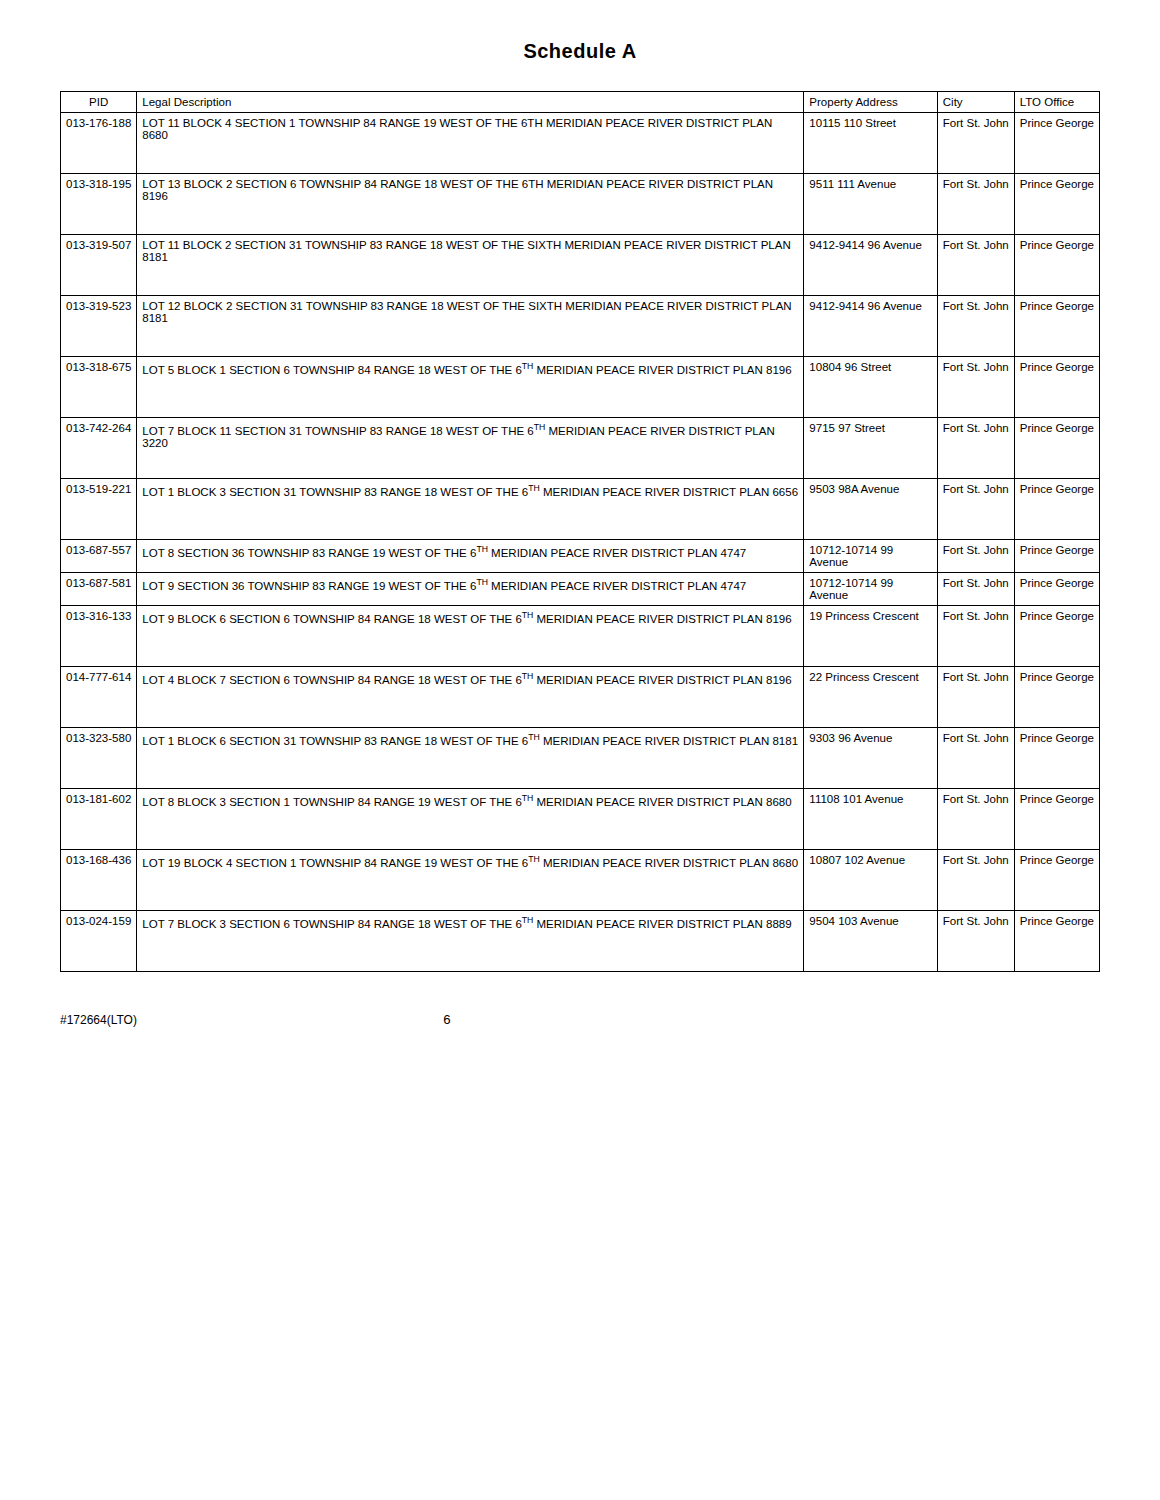Schedule A
| PID | Legal Description | Property Address | City | LTO Office |
| --- | --- | --- | --- | --- |
| 013-176-188 | LOT 11 BLOCK 4 SECTION 1 TOWNSHIP 84 RANGE 19 WEST OF THE 6TH MERIDIAN PEACE RIVER DISTRICT PLAN 8680 | 10115 110 Street | Fort St. John | Prince George |
| 013-318-195 | LOT 13 BLOCK 2 SECTION 6 TOWNSHIP 84 RANGE 18 WEST OF THE 6TH MERIDIAN PEACE RIVER DISTRICT PLAN 8196 | 9511 111 Avenue | Fort St. John | Prince George |
| 013-319-507 | LOT 11 BLOCK 2 SECTION 31 TOWNSHIP 83 RANGE 18 WEST OF THE SIXTH MERIDIAN PEACE RIVER DISTRICT PLAN 8181 | 9412-9414 96 Avenue | Fort St. John | Prince George |
| 013-319-523 | LOT 12 BLOCK 2 SECTION 31 TOWNSHIP 83 RANGE 18 WEST OF THE SIXTH MERIDIAN PEACE RIVER DISTRICT PLAN 8181 | 9412-9414 96 Avenue | Fort St. John | Prince George |
| 013-318-675 | LOT 5 BLOCK 1 SECTION 6 TOWNSHIP 84 RANGE 18 WEST OF THE 6 TH MERIDIAN PEACE RIVER DISTRICT PLAN 8196 | 10804 96 Street | Fort St. John | Prince George |
| 013-742-264 | LOT 7 BLOCK 11 SECTION 31 TOWNSHIP 83 RANGE 18 WEST OF THE 6 TH MERIDIAN PEACE RIVER DISTRICT PLAN 3220 | 9715 97 Street | Fort St. John | Prince George |
| 013-519-221 | LOT 1 BLOCK 3 SECTION 31 TOWNSHIP 83 RANGE 18 WEST OF THE 6 TH MERIDIAN PEACE RIVER DISTRICT PLAN 6656 | 9503 98A Avenue | Fort St. John | Prince George |
| 013-687-557 | LOT 8 SECTION 36 TOWNSHIP 83 RANGE 19 WEST OF THE 6 TH MERIDIAN PEACE RIVER DISTRICT PLAN 4747 | 10712-10714 99 Avenue | Fort St. John | Prince George |
| 013-687-581 | LOT 9 SECTION 36 TOWNSHIP 83 RANGE 19 WEST OF THE 6 TH MERIDIAN PEACE RIVER DISTRICT PLAN 4747 | 10712-10714 99 Avenue | Fort St. John | Prince George |
| 013-316-133 | LOT 9 BLOCK 6 SECTION 6 TOWNSHIP 84 RANGE 18 WEST OF THE 6 TH MERIDIAN PEACE RIVER DISTRICT PLAN 8196 | 19 Princess Crescent | Fort St. John | Prince George |
| 014-777-614 | LOT 4 BLOCK 7 SECTION 6 TOWNSHIP 84 RANGE 18 WEST OF THE 6 TH MERIDIAN PEACE RIVER DISTRICT PLAN 8196 | 22 Princess Crescent | Fort St. John | Prince George |
| 013-323-580 | LOT 1 BLOCK 6 SECTION 31 TOWNSHIP 83 RANGE 18 WEST OF THE 6 TH MERIDIAN PEACE RIVER DISTRICT PLAN 8181 | 9303 96 Avenue | Fort St. John | Prince George |
| 013-181-602 | LOT 8 BLOCK 3 SECTION 1 TOWNSHIP 84 RANGE 19 WEST OF THE 6 TH MERIDIAN PEACE RIVER DISTRICT PLAN 8680 | 11108 101 Avenue | Fort St. John | Prince George |
| 013-168-436 | LOT 19 BLOCK 4 SECTION 1 TOWNSHIP 84 RANGE 19 WEST OF THE 6 TH MERIDIAN PEACE RIVER DISTRICT PLAN 8680 | 10807 102 Avenue | Fort St. John | Prince George |
| 013-024-159 | LOT 7 BLOCK 3 SECTION 6 TOWNSHIP 84 RANGE 18 WEST OF THE 6 TH MERIDIAN PEACE RIVER DISTRICT PLAN 8889 | 9504 103 Avenue | Fort St. John | Prince George |
#172664(LTO)
6